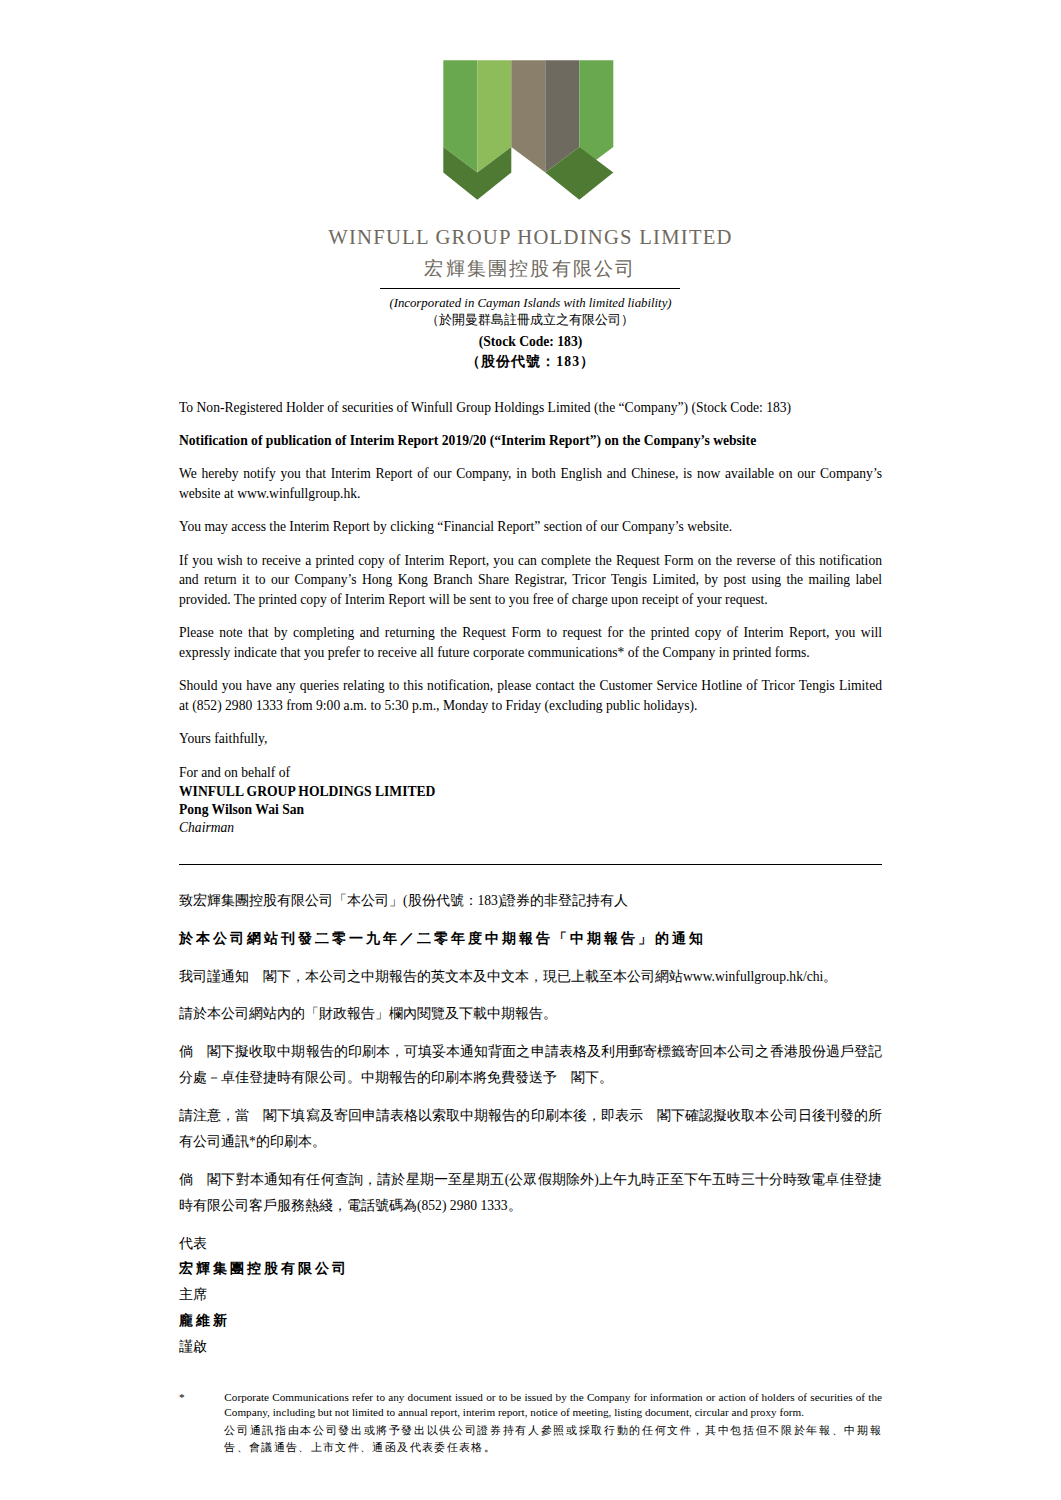WINFULL GROUP HOLDINGS LIMITED
宏輝集團控股有限公司
(Incorporated in Cayman Islands with limited liability)
（於開曼群島註冊成立之有限公司）
(Stock Code: 183)
（股份代號：183）
To Non-Registered Holder of securities of Winfull Group Holdings Limited (the “Company”) (Stock Code: 183)
Notification of publication of Interim Report 2019/20 (“Interim Report”) on the Company’s website
We hereby notify you that Interim Report of our Company, in both English and Chinese, is now available on our Company’s website at www.winfullgroup.hk.
You may access the Interim Report by clicking “Financial Report” section of our Company’s website.
If you wish to receive a printed copy of Interim Report, you can complete the Request Form on the reverse of this notification and return it to our Company’s Hong Kong Branch Share Registrar, Tricor Tengis Limited, by post using the mailing label provided. The printed copy of Interim Report will be sent to you free of charge upon receipt of your request.
Please note that by completing and returning the Request Form to request for the printed copy of Interim Report, you will expressly indicate that you prefer to receive all future corporate communications* of the Company in printed forms.
Should you have any queries relating to this notification, please contact the Customer Service Hotline of Tricor Tengis Limited at (852) 2980 1333 from 9:00 a.m. to 5:30 p.m., Monday to Friday (excluding public holidays).
Yours faithfully,
For and on behalf of
WINFULL GROUP HOLDINGS LIMITED
Pong Wilson Wai San
Chairman
致宏輝集團控股有限公司「本公司」(股份代號：183)證券的非登記持有人
於本公司網站刊發二零一九年／二零年度中期報告「中期報告」的通知
我司謹通知　閣下，本公司之中期報告的英文本及中文本，現已上載至本公司網站www.winfullgroup.hk/chi。
請於本公司網站內的「財政報告」欄內閱覽及下載中期報告。
倘　閣下擬收取中期報告的印刷本，可填妥本通知背面之申請表格及利用郵寄標籤寄回本公司之香港股份過戶登記分處－卓佳登捷時有限公司。中期報告的印刷本將免費發送予　閣下。
請注意，當　閣下填寫及寄回申請表格以索取中期報告的印刷本後，即表示　閣下確認擬收取本公司日後刊發的所有公司通訊*的印刷本。
倘　閣下對本通知有任何查詢，請於星期一至星期五(公眾假期除外)上午九時正至下午五時三十分時致電卓佳登捷時有限公司客戶服務熱綫，電話號碼為(852) 2980 1333。
代表
宏輝集團控股有限公司
主席
龐維新
謹啟
*
Corporate Communications refer to any document issued or to be issued by the Company for information or action of holders of securities of the Company, including but not limited to annual report, interim report, notice of meeting, listing document, circular and proxy form.
公司通訊指由本公司發出或將予發出以供公司證券持有人參照或採取行動的任何文件，其中包括但不限於年報、中期報告、會議通告、上市文件、通函及代表委任表格。